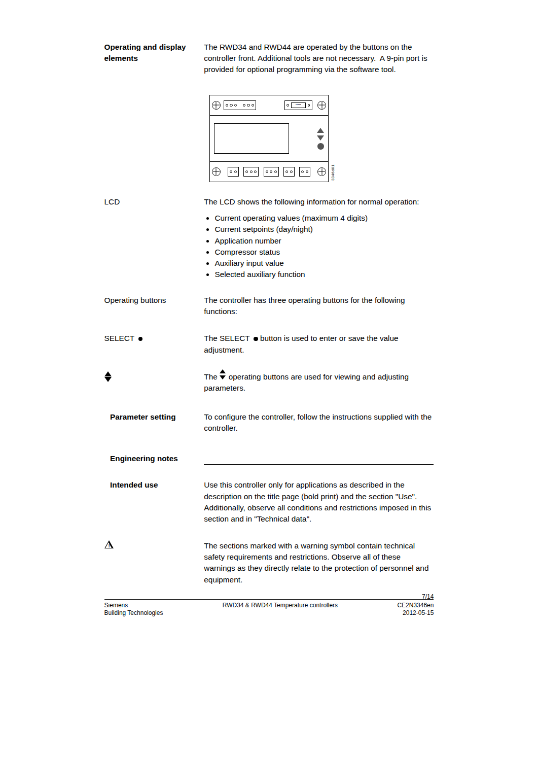Operating and display elements
The RWD34 and RWD44 are operated by the buttons on the controller front. Additional tools are not necessary. A 9-pin port is provided for optional programming via the software tool.
•••••
3346d01
LCD
The LCD shows the following information for normal operation:
Current operating values (maximum 4 digits)
Current setpoints (day/night)
Application number
Compressor status
Auxiliary input value
Selected auxiliary function
Operating buttons
The controller has three operating buttons for the following functions:
SELECT
The SELECT button is used to enter or save the value adjustment.
The operating buttons are used for viewing and adjusting parameters.
Parameter setting
To configure the controller, follow the instructions supplied with the controller.
Engineering notes
Intended use
Use this controller only for applications as described in the description on the title page (bold print) and the section "Use". Additionally, observe all conditions and restrictions imposed in this section and in "Technical data".
!
The sections marked with a warning symbol contain technical safety requirements and restrictions. Observe all of these warnings as they directly relate to the protection of personnel and equipment.
7/14
Siemens
Building Technologies
RWD34 & RWD44 Temperature controllers
CE2N3346en
2012-05-15